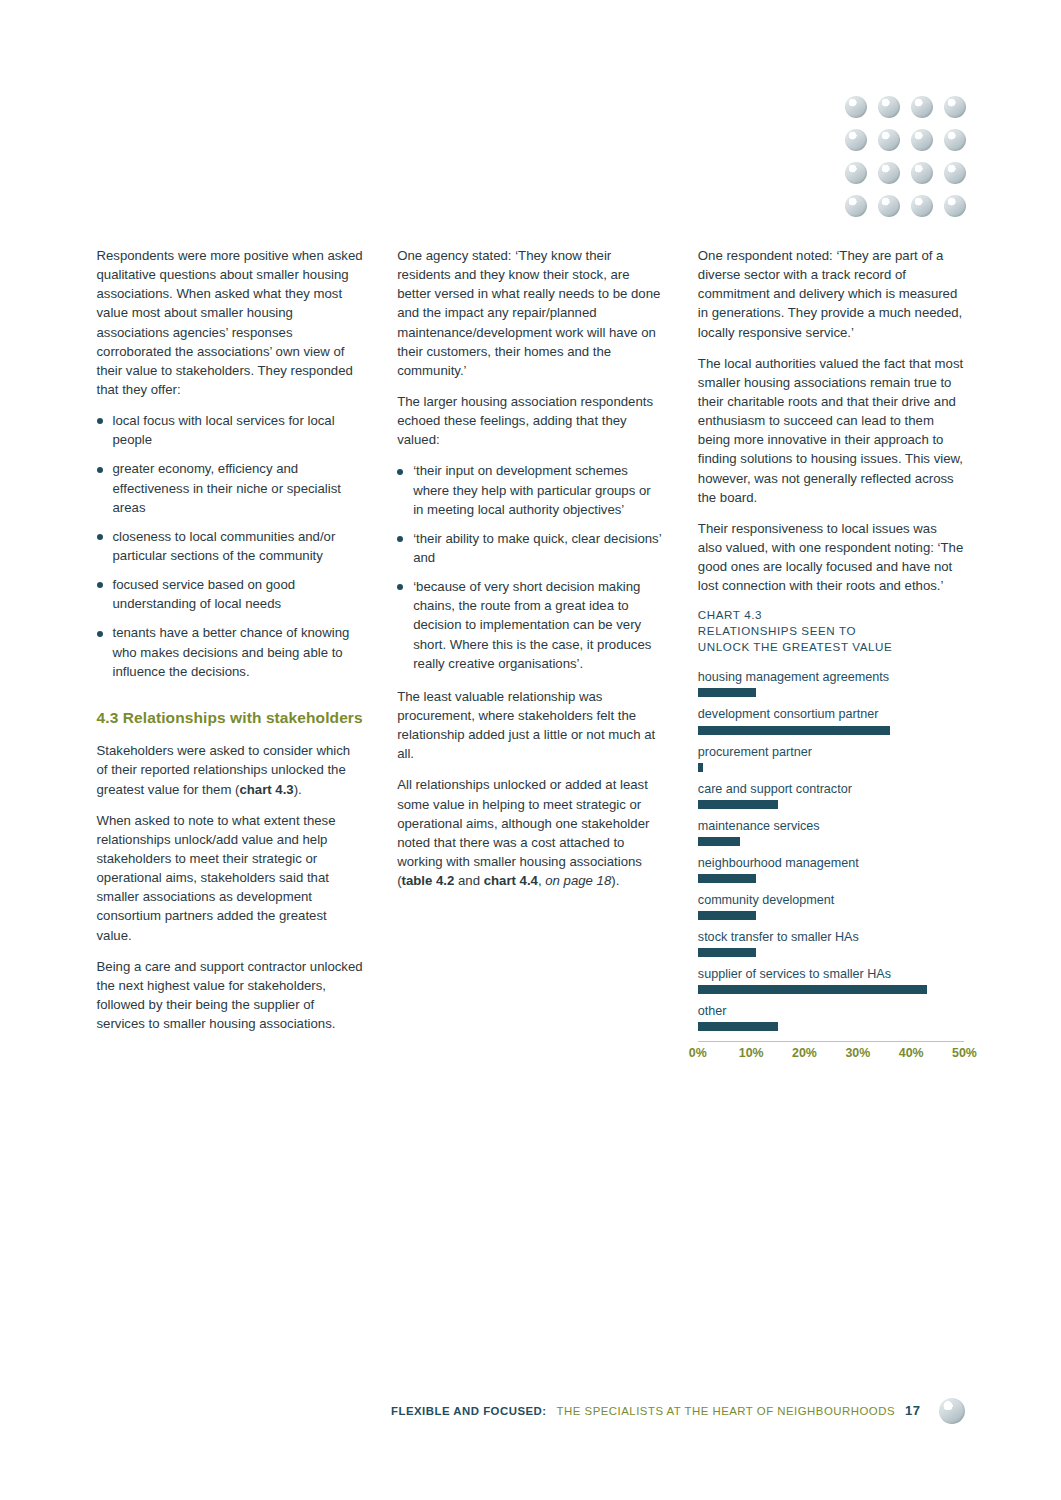Respondents were more positive when asked qualitative questions about smaller housing associations. When asked what they most value most about smaller housing associations agencies’ responses corroborated the associations’ own view of their value to stakeholders. They responded that they offer:
local focus with local services for local people
greater economy, efficiency and effectiveness in their niche or specialist areas
closeness to local communities and/or particular sections of the community
focused service based on good understanding of local needs
tenants have a better chance of knowing who makes decisions and being able to influence the decisions.
4.3 Relationships with stakeholders
Stakeholders were asked to consider which of their reported relationships unlocked the greatest value for them (chart 4.3).
When asked to note to what extent these relationships unlock/add value and help stakeholders to meet their strategic or operational aims, stakeholders said that smaller associations as development consortium partners added the greatest value.
Being a care and support contractor unlocked the next highest value for stakeholders, followed by their being the supplier of services to smaller housing associations.
One agency stated: ‘They know their residents and they know their stock, are better versed in what really needs to be done and the impact any repair/planned maintenance/development work will have on their customers, their homes and the community.’
The larger housing association respondents echoed these feelings, adding that they valued:
‘their input on development schemes where they help with particular groups or in meeting local authority objectives’
‘their ability to make quick, clear decisions’ and
‘because of very short decision making chains, the route from a great idea to decision to implementation can be very short. Where this is the case, it produces really creative organisations’.
The least valuable relationship was procurement, where stakeholders felt the relationship added just a little or not much at all.
All relationships unlocked or added at least some value in helping to meet strategic or operational aims, although one stakeholder noted that there was a cost attached to working with smaller housing associations (table 4.2 and chart 4.4, on page 18).
One respondent noted: ‘They are part of a diverse sector with a track record of commitment and delivery which is measured in generations. They provide a much needed, locally responsive service.’
The local authorities valued the fact that most smaller housing associations remain true to their charitable roots and that their drive and enthusiasm to succeed can lead to them being more innovative in their approach to finding solutions to housing issues. This view, however, was not generally reflected across the board.
Their responsiveness to local issues was also valued, with one respondent noting: ‘The good ones are locally focused and have not lost connection with their roots and ethos.’
CHART 4.3 RELATIONSHIPS SEEN TO
UNLOCK THE GREATEST VALUE
housing management agreements
development consortium partner
procurement partner
care and support contractor
maintenance services
neighbourhood management
community development
stock transfer to smaller HAs
supplier of services to smaller HAs
other
0% 10% 20% 30% 40% 50%
FLEXIBLE AND FOCUSED: THE SPECIALISTS AT THE HEART OF NEIGHBOURHOODS 17